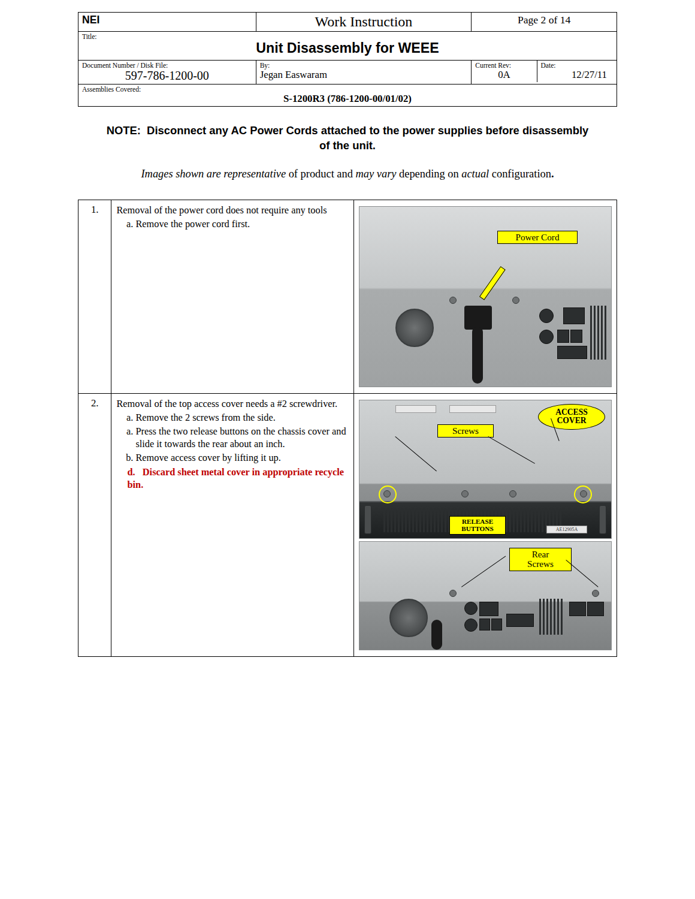| NEI | Work Instruction | Page 2 of 14 |
| Title: Unit Disassembly for WEEE |
| Document Number / Disk File: 597-786-1200-00 | By: Jegan Easwaram | / Current Rev: 0A / Date: 12/27/11 / |
| Assemblies Covered: S-1200R3 (786-1200-00/01/02) |
NOTE: Disconnect any AC Power Cords attached to the power supplies before disassembly of the unit.
Images shown are representative of product and may vary depending on actual configuration.
| 1. | Removal of the power cord does not require any tools Remove the power cord first. | Power Cord |
| 2. | Removal of the top access cover needs a #2 screwdriver. Remove the 2 screws from the side. Press the two release buttons on the chassis cover and slide it towards the rear about an inch. Remove access cover by lifting it up. d. Discard sheet metal cover in appropriate recycle bin. | AE12905A ACCESS COVER Screws RELEASE BUTTONS Rear Screws |